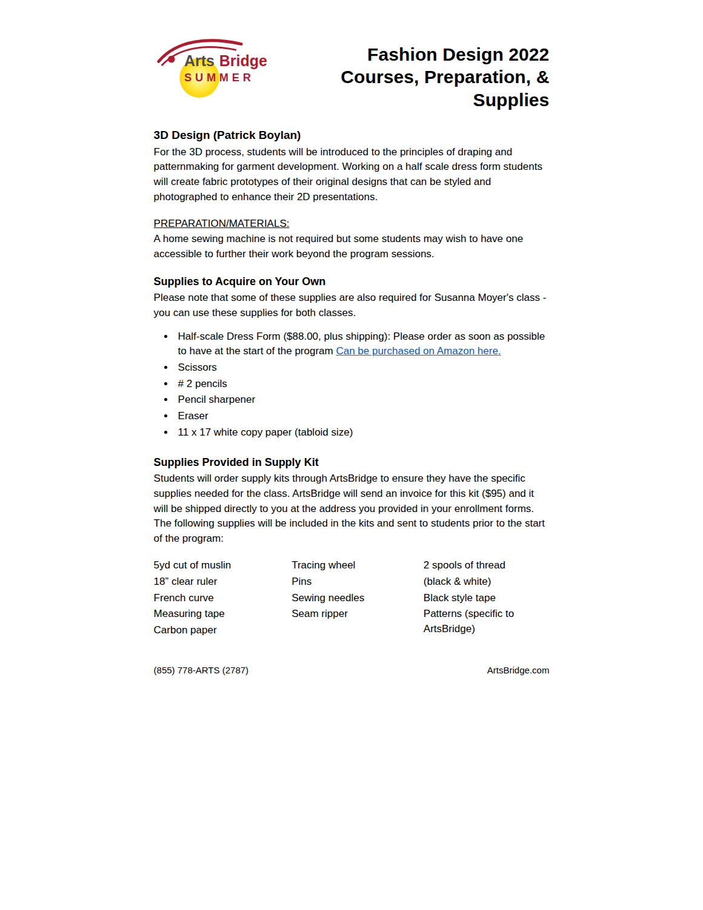Arts Bridge SUMMER
Fashion Design 2022
Courses, Preparation, & Supplies
3D Design (Patrick Boylan)
For the 3D process, students will be introduced to the principles of draping and patternmaking for garment development. Working on a half scale dress form students will create fabric prototypes of their original designs that can be styled and photographed to enhance their 2D presentations.
PREPARATION/MATERIALS:
A home sewing machine is not required but some students may wish to have one accessible to further their work beyond the program sessions.
Supplies to Acquire on Your Own
Please note that some of these supplies are also required for Susanna Moyer's class - you can use these supplies for both classes.
Half-scale Dress Form ($88.00, plus shipping): Please order as soon as possible to have at the start of the program Can be purchased on Amazon here.
Scissors
# 2 pencils
Pencil sharpener
Eraser
11 x 17 white copy paper (tabloid size)
Supplies Provided in Supply Kit
Students will order supply kits through ArtsBridge to ensure they have the specific supplies needed for the class. ArtsBridge will send an invoice for this kit ($95) and it will be shipped directly to you at the address you provided in your enrollment forms. The following supplies will be included in the kits and sent to students prior to the start of the program:
5yd cut of muslin
18” clear ruler
French curve
Measuring tape
Carbon paper
Tracing wheel
Pins
Sewing needles
Seam ripper
2 spools of thread
(black & white)
Black style tape
Patterns (specific to ArtsBridge)
(855) 778-ARTS (2787) ArtsBridge.com